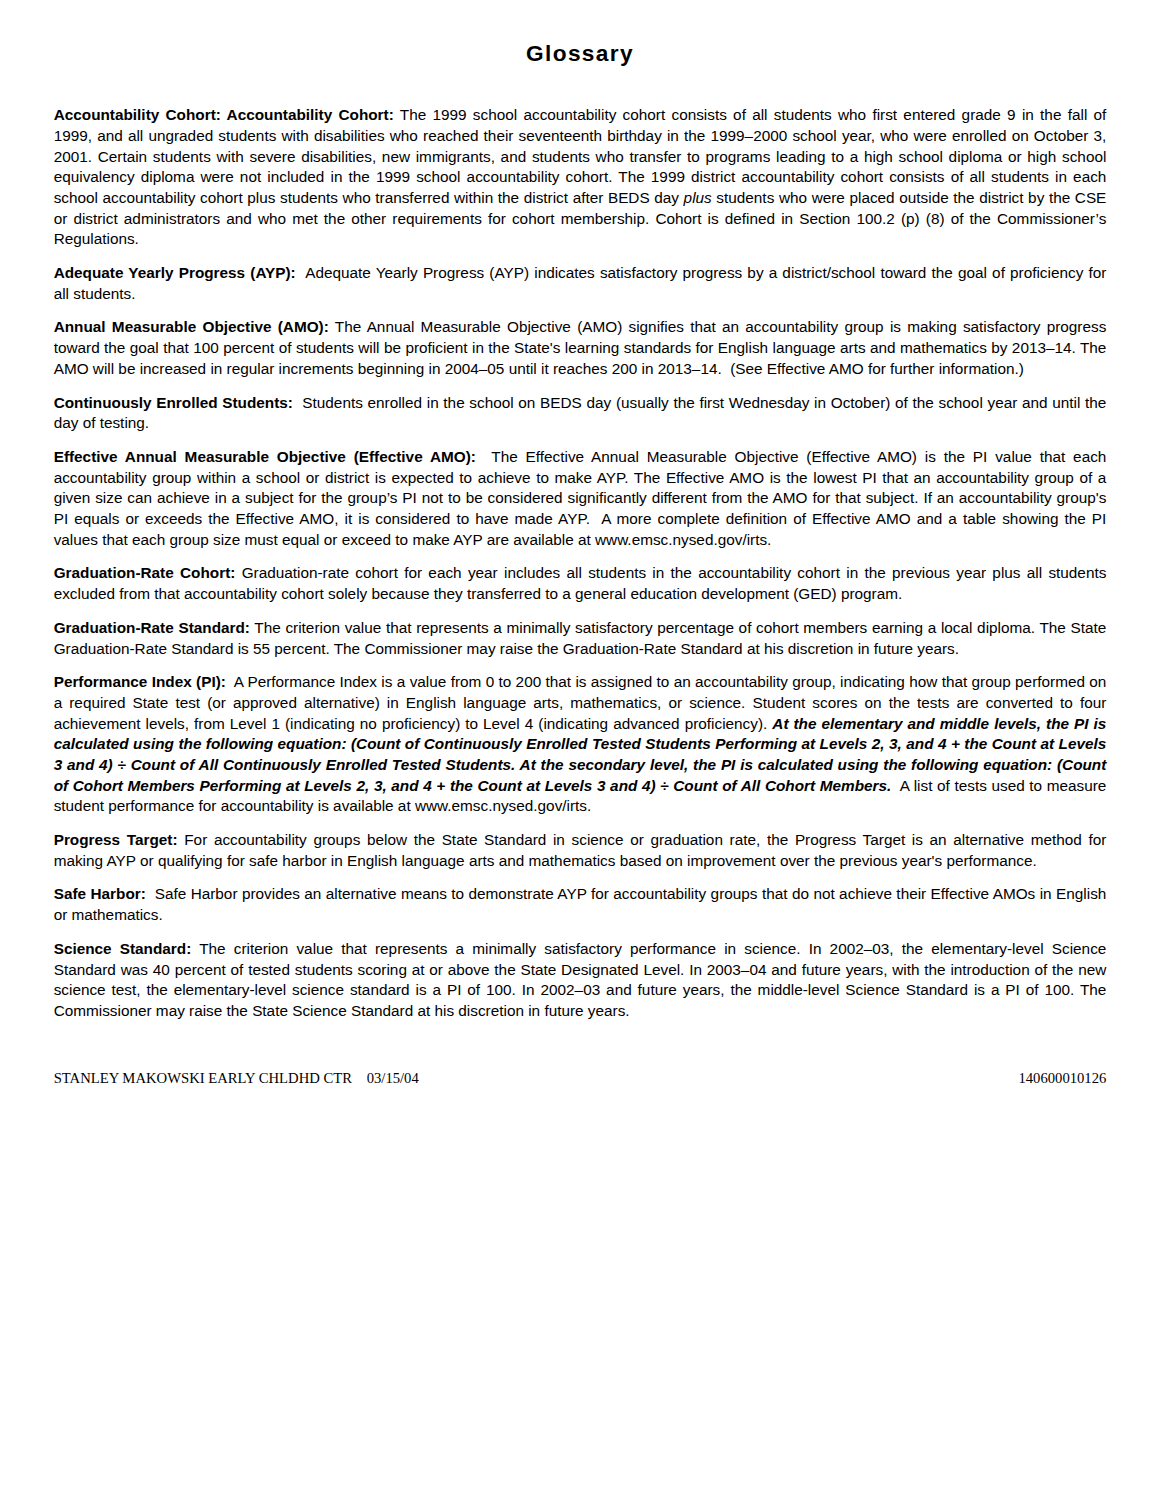Glossary
Accountability Cohort: Accountability Cohort: The 1999 school accountability cohort consists of all students who first entered grade 9 in the fall of 1999, and all ungraded students with disabilities who reached their seventeenth birthday in the 1999–2000 school year, who were enrolled on October 3, 2001. Certain students with severe disabilities, new immigrants, and students who transfer to programs leading to a high school diploma or high school equivalency diploma were not included in the 1999 school accountability cohort. The 1999 district accountability cohort consists of all students in each school accountability cohort plus students who transferred within the district after BEDS day plus students who were placed outside the district by the CSE or district administrators and who met the other requirements for cohort membership. Cohort is defined in Section 100.2 (p) (8) of the Commissioner’s Regulations.
Adequate Yearly Progress (AYP): Adequate Yearly Progress (AYP) indicates satisfactory progress by a district/school toward the goal of proficiency for all students.
Annual Measurable Objective (AMO): The Annual Measurable Objective (AMO) signifies that an accountability group is making satisfactory progress toward the goal that 100 percent of students will be proficient in the State's learning standards for English language arts and mathematics by 2013–14. The AMO will be increased in regular increments beginning in 2004–05 until it reaches 200 in 2013–14. (See Effective AMO for further information.)
Continuously Enrolled Students: Students enrolled in the school on BEDS day (usually the first Wednesday in October) of the school year and until the day of testing.
Effective Annual Measurable Objective (Effective AMO): The Effective Annual Measurable Objective (Effective AMO) is the PI value that each accountability group within a school or district is expected to achieve to make AYP. The Effective AMO is the lowest PI that an accountability group of a given size can achieve in a subject for the group’s PI not to be considered significantly different from the AMO for that subject. If an accountability group's PI equals or exceeds the Effective AMO, it is considered to have made AYP. A more complete definition of Effective AMO and a table showing the PI values that each group size must equal or exceed to make AYP are available at www.emsc.nysed.gov/irts.
Graduation-Rate Cohort: Graduation-rate cohort for each year includes all students in the accountability cohort in the previous year plus all students excluded from that accountability cohort solely because they transferred to a general education development (GED) program.
Graduation-Rate Standard: The criterion value that represents a minimally satisfactory percentage of cohort members earning a local diploma. The State Graduation-Rate Standard is 55 percent. The Commissioner may raise the Graduation-Rate Standard at his discretion in future years.
Performance Index (PI): A Performance Index is a value from 0 to 200 that is assigned to an accountability group, indicating how that group performed on a required State test (or approved alternative) in English language arts, mathematics, or science. Student scores on the tests are converted to four achievement levels, from Level 1 (indicating no proficiency) to Level 4 (indicating advanced proficiency). At the elementary and middle levels, the PI is calculated using the following equation: (Count of Continuously Enrolled Tested Students Performing at Levels 2, 3, and 4 + the Count at Levels 3 and 4) ÷ Count of All Continuously Enrolled Tested Students. At the secondary level, the PI is calculated using the following equation: (Count of Cohort Members Performing at Levels 2, 3, and 4 + the Count at Levels 3 and 4) ÷ Count of All Cohort Members. A list of tests used to measure student performance for accountability is available at www.emsc.nysed.gov/irts.
Progress Target: For accountability groups below the State Standard in science or graduation rate, the Progress Target is an alternative method for making AYP or qualifying for safe harbor in English language arts and mathematics based on improvement over the previous year's performance.
Safe Harbor: Safe Harbor provides an alternative means to demonstrate AYP for accountability groups that do not achieve their Effective AMOs in English or mathematics.
Science Standard: The criterion value that represents a minimally satisfactory performance in science. In 2002–03, the elementary-level Science Standard was 40 percent of tested students scoring at or above the State Designated Level. In 2003–04 and future years, with the introduction of the new science test, the elementary-level science standard is a PI of 100. In 2002–03 and future years, the middle-level Science Standard is a PI of 100. The Commissioner may raise the State Science Standard at his discretion in future years.
STANLEY MAKOWSKI EARLY CHLDHD CTR 03/15/04 140600010126